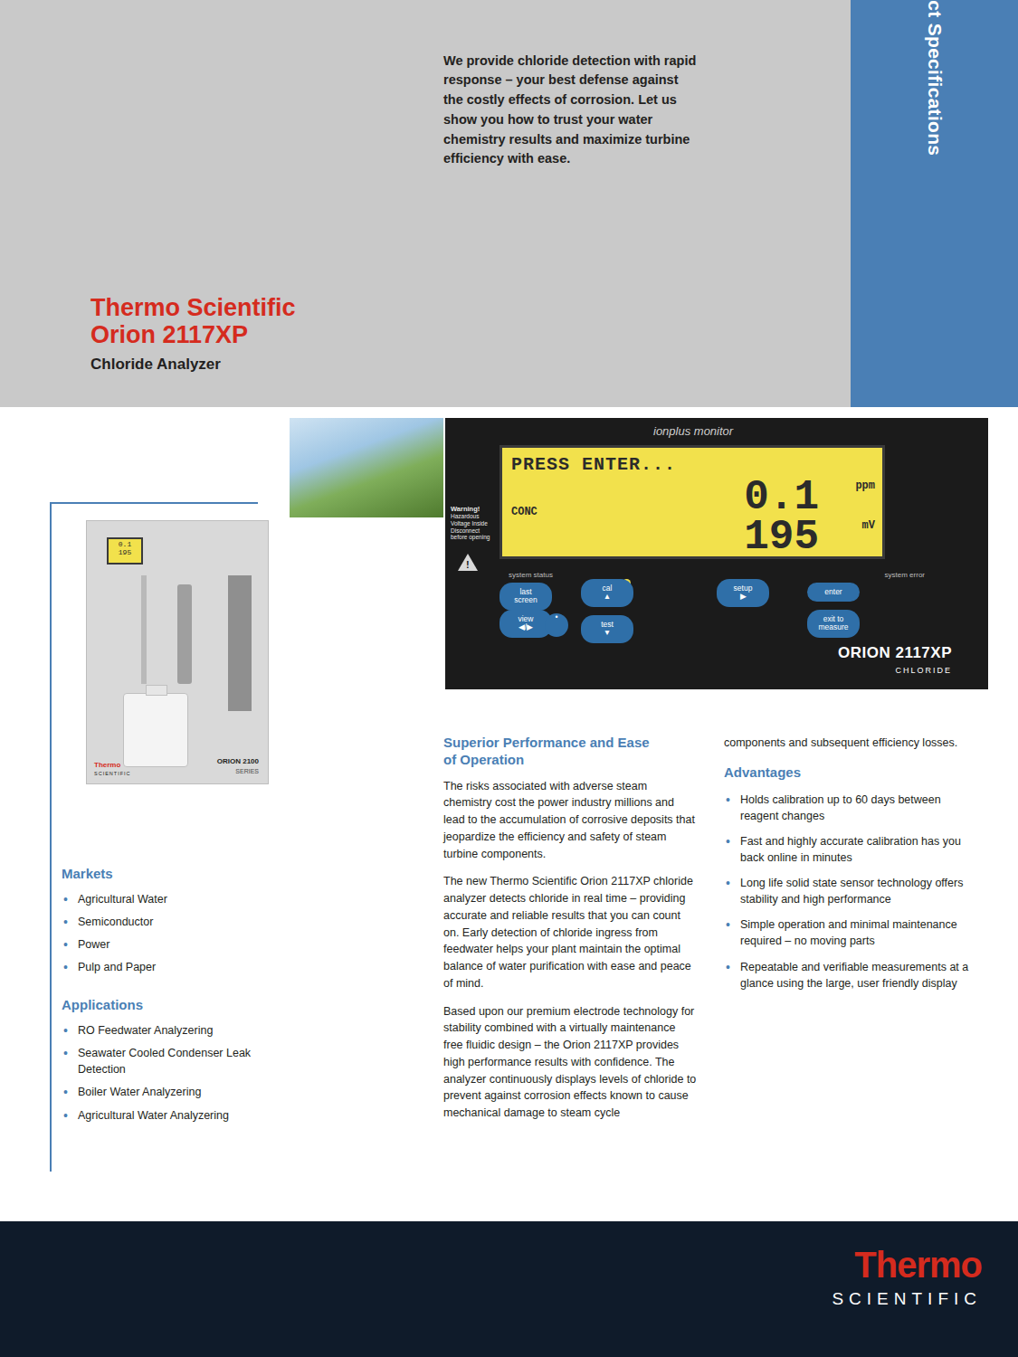Product Specifications
We provide chloride detection with rapid response – your best defense against the costly effects of corrosion. Let us show you how to trust your water chemistry results and maximize turbine efficiency with ease.
Thermo Scientific
Orion 2117XP
Chloride Analyzer
ionplus monitor
PRESS ENTER...
0.1
195
CONC
ppm
mV
Warning!Hazardous Voltage Inside Disconnect before opening
system status
system error
last
screen
cal
▲
setup
▶
enter
view
◀/▶
test
▼
exit to
measure
•
ORION 2117XPCHLORIDE
0.1
195
ThermoSCIENTIFIC
ORION 2100 SERIES
Markets
Agricultural Water
Semiconductor
Power
Pulp and Paper
Applications
RO Feedwater Analyzering
Seawater Cooled Condenser Leak Detection
Boiler Water Analyzering
Agricultural Water Analyzering
Superior Performance and Ease
of Operation
The risks associated with adverse steam chemistry cost the power industry millions and lead to the accumulation of corrosive deposits that jeopardize the efficiency and safety of steam turbine components.
The new Thermo Scientific Orion 2117XP chloride analyzer detects chloride in real time – providing accurate and reliable results that you can count on. Early detection of chloride ingress from feedwater helps your plant maintain the optimal balance of water purification with ease and peace of mind.
Based upon our premium electrode technology for stability combined with a virtually maintenance free fluidic design – the Orion 2117XP provides high performance results with confidence. The analyzer continuously displays levels of chloride to prevent against corrosion effects known to cause mechanical damage to steam cycle
components and subsequent efficiency losses.
Advantages
Holds calibration up to 60 days between reagent changes
Fast and highly accurate calibration has you back online in minutes
Long life solid state sensor technology offers stability and high performance
Simple operation and minimal maintenance required – no moving parts
Repeatable and verifiable measurements at a glance using the large, user friendly display
Thermo
SCIENTIFIC